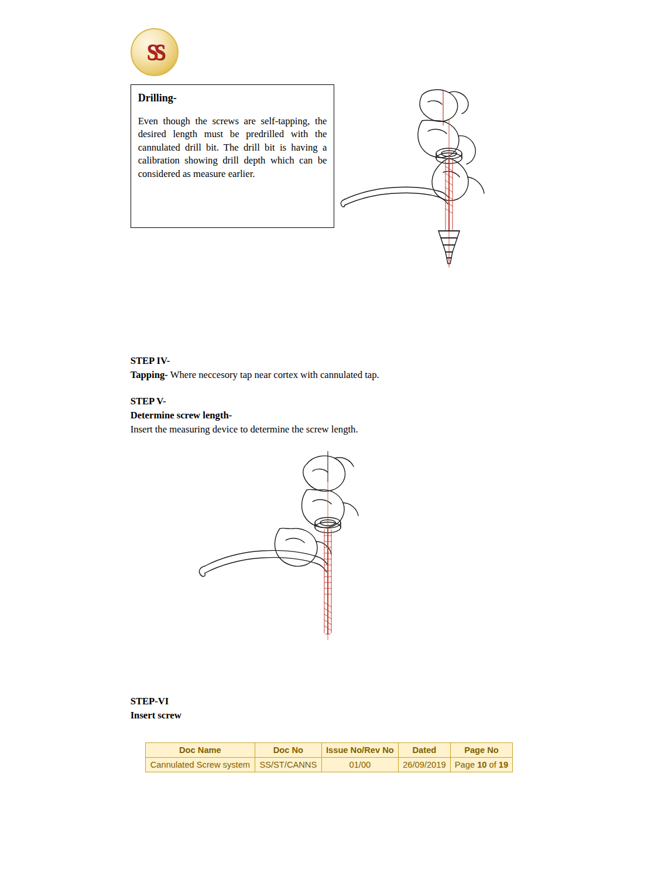SS
Drilling-
Even though the screws are self-tapping, the desired length must be predrilled with the cannulated drill bit. The drill bit is having a calibration showing drill depth which can be considered as measure earlier.
Drilling over guide wire
STEP IV-
Tapping- Where neccesory tap near cortex with cannulated tap.
STEP V-
Determine screw length-
Insert the measuring device to determine the screw length.
Measuring device inserted to determine screw length
STEP-VI
Insert screw
| Doc Name | Doc No | Issue No/Rev No | Dated | Page No |
| --- | --- | --- | --- | --- |
| Cannulated Screw system | SS/ST/CANNS | 01/00 | 26/09/2019 | Page 10 of 19 |